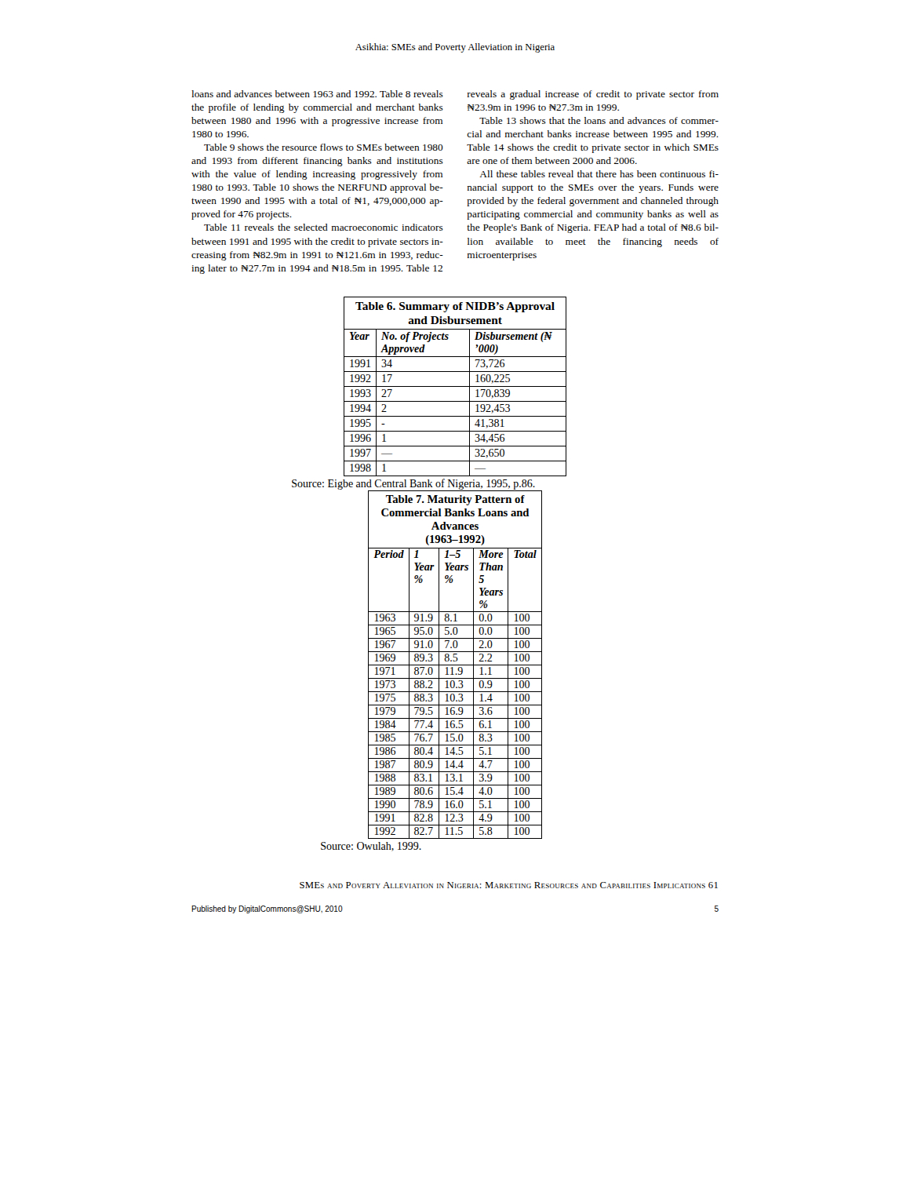Asikhia: SMEs and Poverty Alleviation in Nigeria
loans and advances between 1963 and 1992. Table 8 reveals the profile of lending by commercial and merchant banks between 1980 and 1996 with a progressive increase from 1980 to 1996.
Table 9 shows the resource flows to SMEs between 1980 and 1993 from different financing banks and institutions with the value of lending increasing progressively from 1980 to 1993. Table 10 shows the NERFUND approval between 1990 and 1995 with a total of ₦1, 479,000,000 approved for 476 projects.
Table 11 reveals the selected macroeconomic indicators between 1991 and 1995 with the credit to private sectors increasing from ₦82.9m in 1991 to ₦121.6m in 1993, reducing later to ₦27.7m in 1994 and ₦18.5m in 1995. Table 12 reveals a gradual increase of credit to private sector from ₦23.9m in 1996 to ₦27.3m in 1999.
Table 13 shows that the loans and advances of commercial and merchant banks increase between 1995 and 1999. Table 14 shows the credit to private sector in which SMEs are one of them between 2000 and 2006.
All these tables reveal that there has been continuous financial support to the SMEs over the years. Funds were provided by the federal government and channeled through participating commercial and community banks as well as the People's Bank of Nigeria. FEAP had a total of ₦8.6 billion available to meet the financing needs of microenterprises
Table 6. Summary of NIDB’s Approval and Disbursement
| Year | No. of Projects Approved | Disbursement ( ₦ ’000) |
| --- | --- | --- |
| 1991 | 34 | 73,726 |
| 1992 | 17 | 160,225 |
| 1993 | 27 | 170,839 |
| 1994 | 2 | 192,453 |
| 1995 | - | 41,381 |
| 1996 | 1 | 34,456 |
| 1997 | — | 32,650 |
| 1998 | 1 | — |
Source: Eigbe and Central Bank of Nigeria, 1995, p.86.
Table 7. Maturity Pattern of Commercial Banks Loans and Advances (1963–1992)
| Period | 1 Year % | 1–5 Years % | More Than 5 Years % | Total |
| --- | --- | --- | --- | --- |
| 1963 | 91.9 | 8.1 | 0.0 | 100 |
| 1965 | 95.0 | 5.0 | 0.0 | 100 |
| 1967 | 91.0 | 7.0 | 2.0 | 100 |
| 1969 | 89.3 | 8.5 | 2.2 | 100 |
| 1971 | 87.0 | 11.9 | 1.1 | 100 |
| 1973 | 88.2 | 10.3 | 0.9 | 100 |
| 1975 | 88.3 | 10.3 | 1.4 | 100 |
| 1979 | 79.5 | 16.9 | 3.6 | 100 |
| 1984 | 77.4 | 16.5 | 6.1 | 100 |
| 1985 | 76.7 | 15.0 | 8.3 | 100 |
| 1986 | 80.4 | 14.5 | 5.1 | 100 |
| 1987 | 80.9 | 14.4 | 4.7 | 100 |
| 1988 | 83.1 | 13.1 | 3.9 | 100 |
| 1989 | 80.6 | 15.4 | 4.0 | 100 |
| 1990 | 78.9 | 16.0 | 5.1 | 100 |
| 1991 | 82.8 | 12.3 | 4.9 | 100 |
| 1992 | 82.7 | 11.5 | 5.8 | 100 |
Source: Owulah, 1999.
SMEs and Poverty Alleviation in Nigeria: Marketing Resources and Capabilities Implications 61
Published by DigitalCommons@SHU, 2010
5